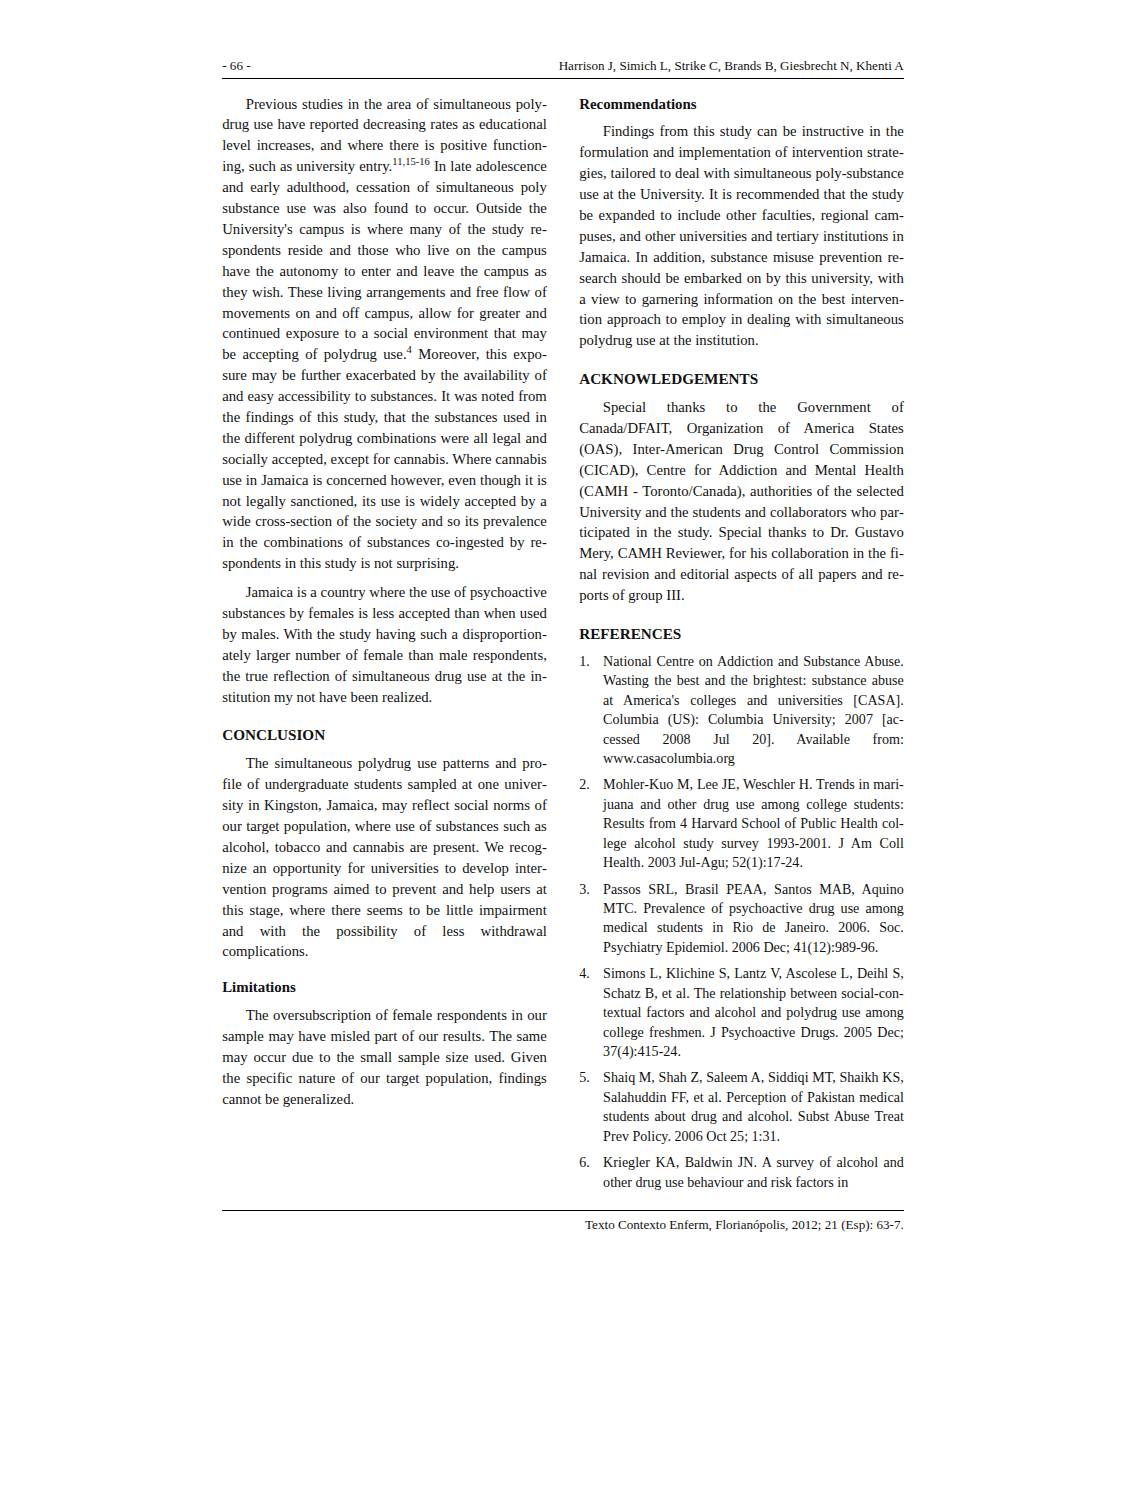- 66 - Harrison J, Simich L, Strike C, Brands B, Giesbrecht N, Khenti A
Previous studies in the area of simultaneous polydrug use have reported decreasing rates as educational level increases, and where there is positive functioning, such as university entry.11,15-16 In late adolescence and early adulthood, cessation of simultaneous poly substance use was also found to occur. Outside the University's campus is where many of the study respondents reside and those who live on the campus have the autonomy to enter and leave the campus as they wish. These living arrangements and free flow of movements on and off campus, allow for greater and continued exposure to a social environment that may be accepting of polydrug use.4 Moreover, this exposure may be further exacerbated by the availability of and easy accessibility to substances. It was noted from the findings of this study, that the substances used in the different polydrug combinations were all legal and socially accepted, except for cannabis. Where cannabis use in Jamaica is concerned however, even though it is not legally sanctioned, its use is widely accepted by a wide cross-section of the society and so its prevalence in the combinations of substances co-ingested by respondents in this study is not surprising.
Jamaica is a country where the use of psychoactive substances by females is less accepted than when used by males. With the study having such a disproportionately larger number of female than male respondents, the true reflection of simultaneous drug use at the institution my not have been realized.
Conclusion
The simultaneous polydrug use patterns and profile of undergraduate students sampled at one university in Kingston, Jamaica, may reflect social norms of our target population, where use of substances such as alcohol, tobacco and cannabis are present. We recognize an opportunity for universities to develop intervention programs aimed to prevent and help users at this stage, where there seems to be little impairment and with the possibility of less withdrawal complications.
Limitations
The oversubscription of female respondents in our sample may have misled part of our results. The same may occur due to the small sample size used. Given the specific nature of our target population, findings cannot be generalized.
Recommendations
Findings from this study can be instructive in the formulation and implementation of intervention strategies, tailored to deal with simultaneous poly-substance use at the University. It is recommended that the study be expanded to include other faculties, regional campuses, and other universities and tertiary institutions in Jamaica. In addition, substance misuse prevention research should be embarked on by this university, with a view to garnering information on the best intervention approach to employ in dealing with simultaneous polydrug use at the institution.
Acknowledgements
Special thanks to the Government of Canada/DFAIT, Organization of America States (OAS), Inter-American Drug Control Commission (CICAD), Centre for Addiction and Mental Health (CAMH - Toronto/Canada), authorities of the selected University and the students and collaborators who participated in the study. Special thanks to Dr. Gustavo Mery, CAMH Reviewer, for his collaboration in the final revision and editorial aspects of all papers and reports of group III.
References
National Centre on Addiction and Substance Abuse. Wasting the best and the brightest: substance abuse at America's colleges and universities [CASA]. Columbia (US): Columbia University; 2007 [accessed 2008 Jul 20]. Available from: www.casacolumbia.org
Mohler-Kuo M, Lee JE, Weschler H. Trends in marijuana and other drug use among college students: Results from 4 Harvard School of Public Health college alcohol study survey 1993-2001. J Am Coll Health. 2003 Jul-Agu; 52(1):17-24.
Passos SRL, Brasil PEAA, Santos MAB, Aquino MTC. Prevalence of psychoactive drug use among medical students in Rio de Janeiro. 2006. Soc. Psychiatry Epidemiol. 2006 Dec; 41(12):989-96.
Simons L, Klichine S, Lantz V, Ascolese L, Deihl S, Schatz B, et al. The relationship between social-contextual factors and alcohol and polydrug use among college freshmen. J Psychoactive Drugs. 2005 Dec; 37(4):415-24.
Shaiq M, Shah Z, Saleem A, Siddiqi MT, Shaikh KS, Salahuddin FF, et al. Perception of Pakistan medical students about drug and alcohol. Subst Abuse Treat Prev Policy. 2006 Oct 25; 1:31.
Kriegler KA, Baldwin JN. A survey of alcohol and other drug use behaviour and risk factors in
Texto Contexto Enferm, Florianópolis, 2012; 21 (Esp): 63-7.